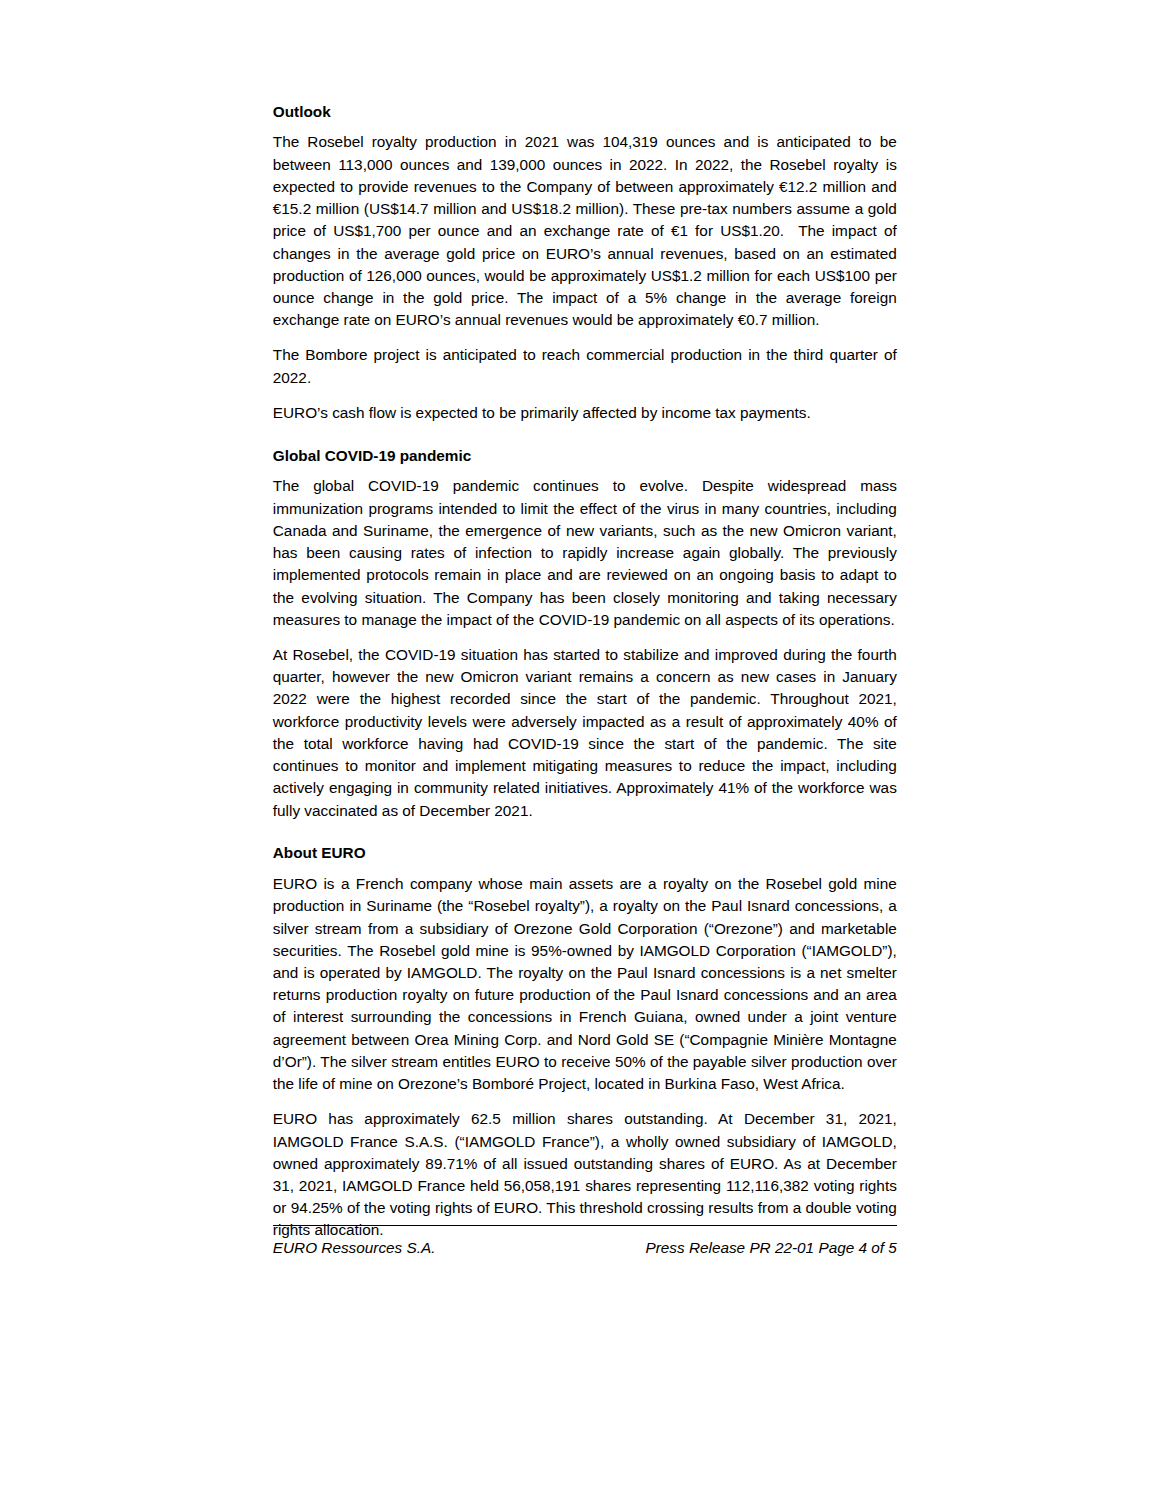Outlook
The Rosebel royalty production in 2021 was 104,319 ounces and is anticipated to be between 113,000 ounces and 139,000 ounces in 2022. In 2022, the Rosebel royalty is expected to provide revenues to the Company of between approximately €12.2 million and €15.2 million (US$14.7 million and US$18.2 million). These pre-tax numbers assume a gold price of US$1,700 per ounce and an exchange rate of €1 for US$1.20. The impact of changes in the average gold price on EURO’s annual revenues, based on an estimated production of 126,000 ounces, would be approximately US$1.2 million for each US$100 per ounce change in the gold price. The impact of a 5% change in the average foreign exchange rate on EURO’s annual revenues would be approximately €0.7 million.
The Bombore project is anticipated to reach commercial production in the third quarter of 2022.
EURO’s cash flow is expected to be primarily affected by income tax payments.
Global COVID-19 pandemic
The global COVID-19 pandemic continues to evolve. Despite widespread mass immunization programs intended to limit the effect of the virus in many countries, including Canada and Suriname, the emergence of new variants, such as the new Omicron variant, has been causing rates of infection to rapidly increase again globally. The previously implemented protocols remain in place and are reviewed on an ongoing basis to adapt to the evolving situation. The Company has been closely monitoring and taking necessary measures to manage the impact of the COVID-19 pandemic on all aspects of its operations.
At Rosebel, the COVID-19 situation has started to stabilize and improved during the fourth quarter, however the new Omicron variant remains a concern as new cases in January 2022 were the highest recorded since the start of the pandemic. Throughout 2021, workforce productivity levels were adversely impacted as a result of approximately 40% of the total workforce having had COVID-19 since the start of the pandemic. The site continues to monitor and implement mitigating measures to reduce the impact, including actively engaging in community related initiatives. Approximately 41% of the workforce was fully vaccinated as of December 2021.
About EURO
EURO is a French company whose main assets are a royalty on the Rosebel gold mine production in Suriname (the “Rosebel royalty”), a royalty on the Paul Isnard concessions, a silver stream from a subsidiary of Orezone Gold Corporation (“Orezone”) and marketable securities. The Rosebel gold mine is 95%-owned by IAMGOLD Corporation (“IAMGOLD”), and is operated by IAMGOLD. The royalty on the Paul Isnard concessions is a net smelter returns production royalty on future production of the Paul Isnard concessions and an area of interest surrounding the concessions in French Guiana, owned under a joint venture agreement between Orea Mining Corp. and Nord Gold SE (“Compagnie Minière Montagne d’Or”). The silver stream entitles EURO to receive 50% of the payable silver production over the life of mine on Orezone’s Bomboré Project, located in Burkina Faso, West Africa.
EURO has approximately 62.5 million shares outstanding. At December 31, 2021, IAMGOLD France S.A.S. (“IAMGOLD France”), a wholly owned subsidiary of IAMGOLD, owned approximately 89.71% of all issued outstanding shares of EURO. As at December 31, 2021, IAMGOLD France held 56,058,191 shares representing 112,116,382 voting rights or 94.25% of the voting rights of EURO. This threshold crossing results from a double voting rights allocation.
EURO Ressources S.A. Press Release PR 22-01 Page 4 of 5